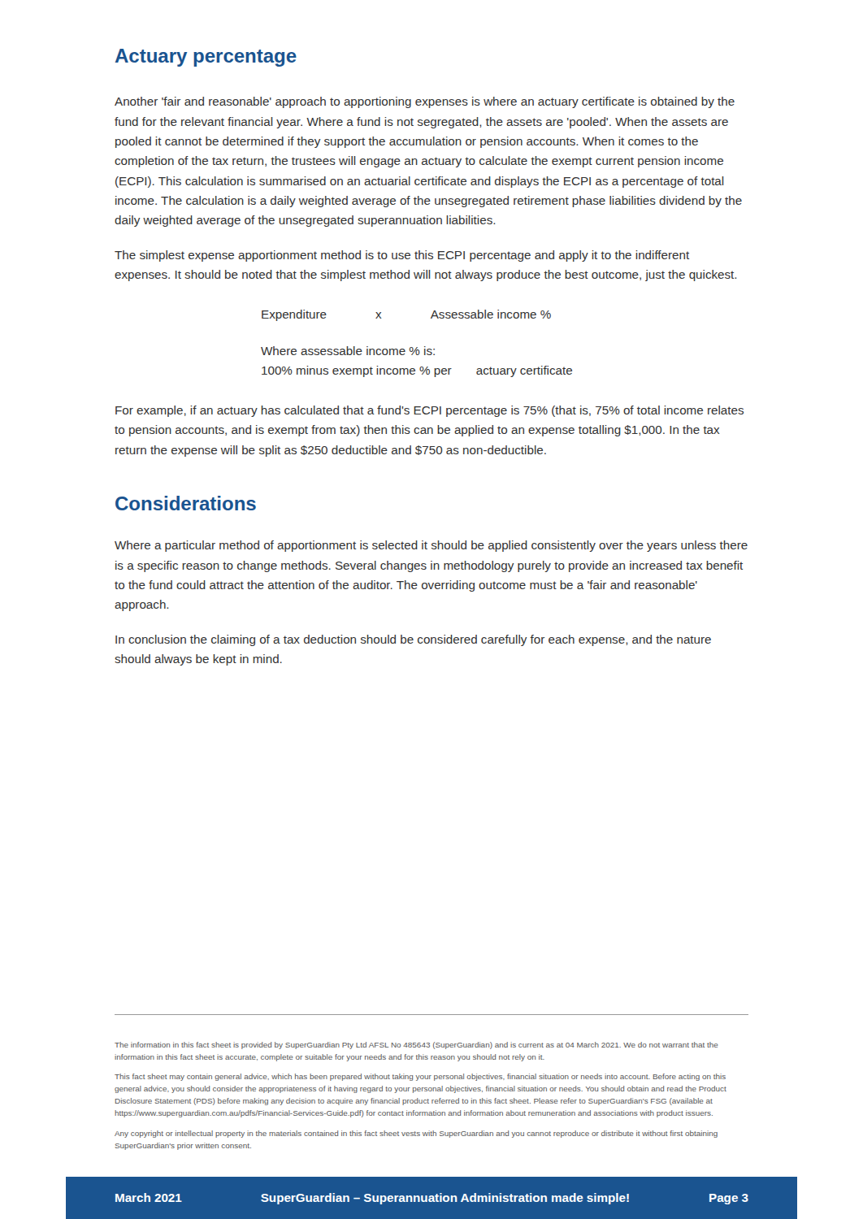Actuary percentage
Another 'fair and reasonable' approach to apportioning expenses is where an actuary certificate is obtained by the fund for the relevant financial year. Where a fund is not segregated, the assets are 'pooled'. When the assets are pooled it cannot be determined if they support the accumulation or pension accounts. When it comes to the completion of the tax return, the trustees will engage an actuary to calculate the exempt current pension income (ECPI). This calculation is summarised on an actuarial certificate and displays the ECPI as a percentage of total income. The calculation is a daily weighted average of the unsegregated retirement phase liabilities dividend by the daily weighted average of the unsegregated superannuation liabilities.
The simplest expense apportionment method is to use this ECPI percentage and apply it to the indifferent expenses. It should be noted that the simplest method will not always produce the best outcome, just the quickest.
Expenditure x Assessable income %
Where assessable income % is:
100% minus exempt income % per actuary certificate
For example, if an actuary has calculated that a fund's ECPI percentage is 75% (that is, 75% of total income relates to pension accounts, and is exempt from tax) then this can be applied to an expense totalling $1,000. In the tax return the expense will be split as $250 deductible and $750 as non-deductible.
Considerations
Where a particular method of apportionment is selected it should be applied consistently over the years unless there is a specific reason to change methods. Several changes in methodology purely to provide an increased tax benefit to the fund could attract the attention of the auditor. The overriding outcome must be a 'fair and reasonable' approach.
In conclusion the claiming of a tax deduction should be considered carefully for each expense, and the nature should always be kept in mind.
The information in this fact sheet is provided by SuperGuardian Pty Ltd AFSL No 485643 (SuperGuardian) and is current as at 04 March 2021. We do not warrant that the information in this fact sheet is accurate, complete or suitable for your needs and for this reason you should not rely on it.
This fact sheet may contain general advice, which has been prepared without taking your personal objectives, financial situation or needs into account. Before acting on this general advice, you should consider the appropriateness of it having regard to your personal objectives, financial situation or needs. You should obtain and read the Product Disclosure Statement (PDS) before making any decision to acquire any financial product referred to in this fact sheet. Please refer to SuperGuardian's FSG (available at https://www.superguardian.com.au/pdfs/Financial-Services-Guide.pdf) for contact information and information about remuneration and associations with product issuers.
Any copyright or intellectual property in the materials contained in this fact sheet vests with SuperGuardian and you cannot reproduce or distribute it without first obtaining SuperGuardian's prior written consent.
March 2021 SuperGuardian – Superannuation Administration made simple! Page 3